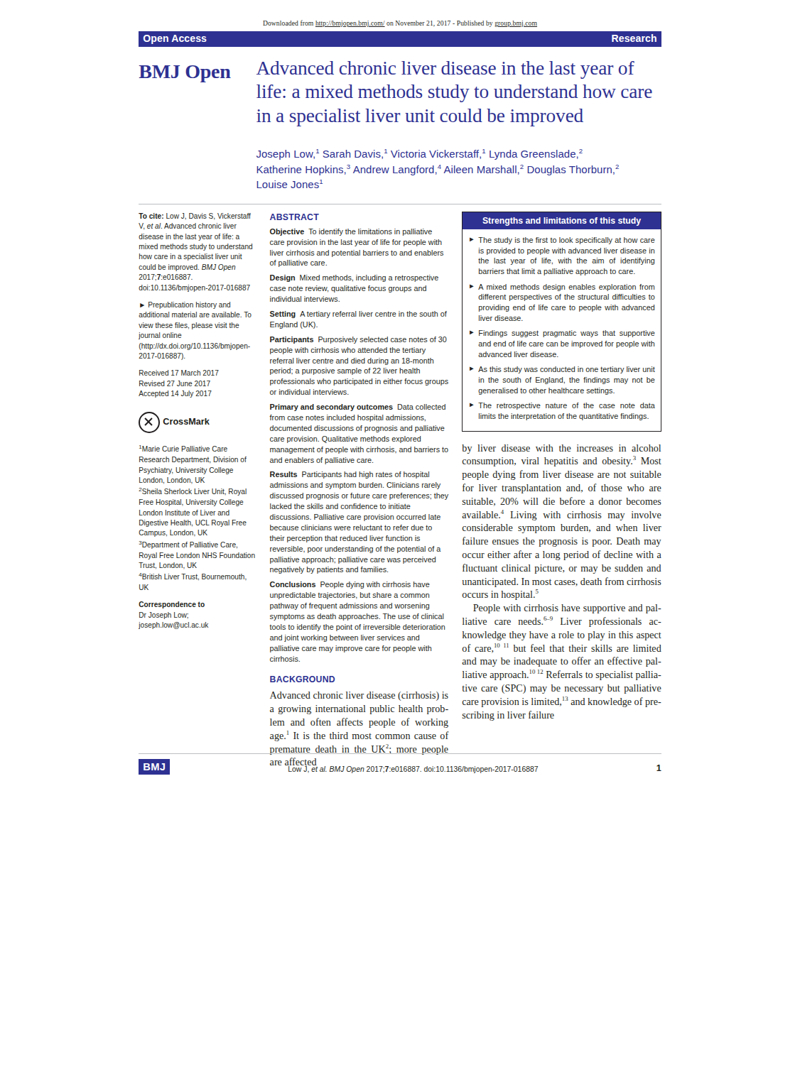Downloaded from http://bmjopen.bmj.com/ on November 21, 2017 - Published by group.bmj.com
Open Access
Research
BMJ Open
Advanced chronic liver disease in the last year of life: a mixed methods study to understand how care in a specialist liver unit could be improved
Joseph Low,1 Sarah Davis,1 Victoria Vickerstaff,1 Lynda Greenslade,2
Katherine Hopkins,3 Andrew Langford,4 Aileen Marshall,2 Douglas Thorburn,2
Louise Jones1
To cite: Low J, Davis S, Vickerstaff V, et al. Advanced chronic liver disease in the last year of life: a mixed methods study to understand how care in a specialist liver unit could be improved. BMJ Open 2017;7:e016887. doi:10.1136/bmjopen-2017-016887
► Prepublication history and additional material are available. To view these files, please visit the journal online (http://dx.doi.org/10.1136/bmjopen-2017-016887).
Received 17 March 2017
Revised 27 June 2017
Accepted 14 July 2017
CrossMark
1Marie Curie Palliative Care Research Department, Division of Psychiatry, University College London, London, UK
2Sheila Sherlock Liver Unit, Royal Free Hospital, University College London Institute of Liver and Digestive Health, UCL Royal Free Campus, London, UK
3Department of Palliative Care, Royal Free London NHS Foundation Trust, London, UK
4British Liver Trust, Bournemouth, UK
Correspondence to
Dr Joseph Low;
joseph.low@ucl.ac.uk
ABSTRACT
Objective To identify the limitations in palliative care provision in the last year of life for people with liver cirrhosis and potential barriers to and enablers of palliative care.
Design Mixed methods, including a retrospective case note review, qualitative focus groups and individual interviews.
Setting A tertiary referral liver centre in the south of England (UK).
Participants Purposively selected case notes of 30 people with cirrhosis who attended the tertiary referral liver centre and died during an 18-month period; a purposive sample of 22 liver health professionals who participated in either focus groups or individual interviews.
Primary and secondary outcomes Data collected from case notes included hospital admissions, documented discussions of prognosis and palliative care provision. Qualitative methods explored management of people with cirrhosis, and barriers to and enablers of palliative care.
Results Participants had high rates of hospital admissions and symptom burden. Clinicians rarely discussed prognosis or future care preferences; they lacked the skills and confidence to initiate discussions. Palliative care provision occurred late because clinicians were reluctant to refer due to their perception that reduced liver function is reversible, poor understanding of the potential of a palliative approach; palliative care was perceived negatively by patients and families.
Conclusions People dying with cirrhosis have unpredictable trajectories, but share a common pathway of frequent admissions and worsening symptoms as death approaches. The use of clinical tools to identify the point of irreversible deterioration and joint working between liver services and palliative care may improve care for people with cirrhosis.
BACKGROUND
Advanced chronic liver disease (cirrhosis) is a growing international public health problem and often affects people of working age.1 It is the third most common cause of premature death in the UK2; more people are affected
Strengths and limitations of this study
The study is the first to look specifically at how care is provided to people with advanced liver disease in the last year of life, with the aim of identifying barriers that limit a palliative approach to care.
A mixed methods design enables exploration from different perspectives of the structural difficulties to providing end of life care to people with advanced liver disease.
Findings suggest pragmatic ways that supportive and end of life care can be improved for people with advanced liver disease.
As this study was conducted in one tertiary liver unit in the south of England, the findings may not be generalised to other healthcare settings.
The retrospective nature of the case note data limits the interpretation of the quantitative findings.
by liver disease with the increases in alcohol consumption, viral hepatitis and obesity.3 Most people dying from liver disease are not suitable for liver transplantation and, of those who are suitable, 20% will die before a donor becomes available.4 Living with cirrhosis may involve considerable symptom burden, and when liver failure ensues the prognosis is poor. Death may occur either after a long period of decline with a fluctuant clinical picture, or may be sudden and unanticipated. In most cases, death from cirrhosis occurs in hospital.5
People with cirrhosis have supportive and palliative care needs.6–9 Liver professionals acknowledge they have a role to play in this aspect of care,10 11 but feel that their skills are limited and may be inadequate to offer an effective palliative approach.10 12 Referrals to specialist palliative care (SPC) may be necessary but palliative care provision is limited,13 and knowledge of prescribing in liver failure
BMJ
Low J, et al. BMJ Open 2017;7:e016887. doi:10.1136/bmjopen-2017-016887
1